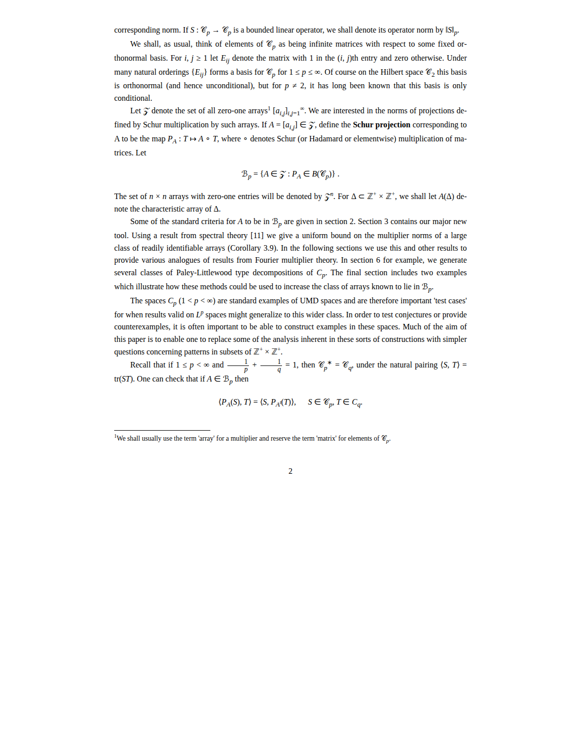corresponding norm. If S : 𝒞p → 𝒞p is a bounded linear operator, we shall denote its operator norm by ‖S‖p.
We shall, as usual, think of elements of 𝒞p as being infinite matrices with respect to some fixed orthonormal basis. For i, j ≥ 1 let Eij denote the matrix with 1 in the (i, j)th entry and zero otherwise. Under many natural orderings {Eij} forms a basis for 𝒞p for 1 ≤ p ≤ ∞. Of course on the Hilbert space 𝒞2 this basis is orthonormal (and hence unconditional), but for p ≠ 2, it has long been known that this basis is only conditional.
Let 𝒵 denote the set of all zero-one arrays1 [ai,j]i,j=1∞. We are interested in the norms of projections defined by Schur multiplication by such arrays. If A = [ai,j] ∈ 𝒵, define the Schur projection corresponding to A to be the map PA : T ↦ A ∘ T, where ∘ denotes Schur (or Hadamard or elementwise) multiplication of matrices. Let
ℬp = {A ∈ 𝒵 : PA ∈ B(𝒞p)} .
The set of n × n arrays with zero-one entries will be denoted by 𝒵n. For Δ ⊂ ℤ+ × ℤ+, we shall let A(Δ) denote the characteristic array of Δ.
Some of the standard criteria for A to be in ℬp are given in section 2. Section 3 contains our major new tool. Using a result from spectral theory [11] we give a uniform bound on the multiplier norms of a large class of readily identifiable arrays (Corollary 3.9). In the following sections we use this and other results to provide various analogues of results from Fourier multiplier theory. In section 6 for example, we generate several classes of Paley-Littlewood type decompositions of Cp. The final section includes two examples which illustrate how these methods could be used to increase the class of arrays known to lie in ℬp.
The spaces Cp (1 < p < ∞) are standard examples of UMD spaces and are therefore important 'test cases' for when results valid on Lp spaces might generalize to this wider class. In order to test conjectures or provide counterexamples, it is often important to be able to construct examples in these spaces. Much of the aim of this paper is to enable one to replace some of the analysis inherent in these sorts of constructions with simpler questions concerning patterns in subsets of ℤ+ × ℤ+.
Recall that if 1 ≤ p < ∞ and 1 p + 1 q = 1, then 𝒞p∗ = 𝒞q, under the natural pairing ⟨S, T⟩ = tr(ST). One can check that if A ∈ ℬp then
⟨PA(S), T⟩ = ⟨S, PAt(T)⟩, S ∈ 𝒞p, T ∈ Cq.
1We shall usually use the term 'array' for a multiplier and reserve the term 'matrix' for elements of 𝒞p.
2